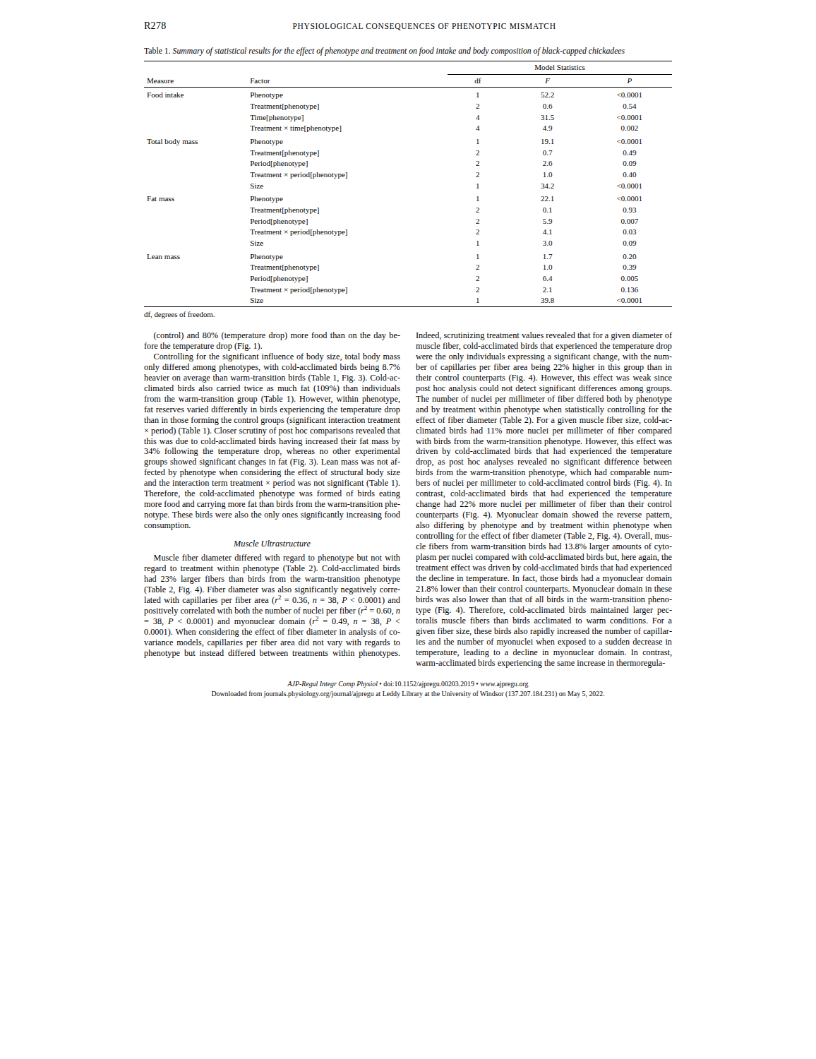R278 Physiological Consequences of Phenotypic Mismatch
Table 1. Summary of statistical results for the effect of phenotype and treatment on food intake and body composition of black-capped chickadees
| | | Model Statistics |
| --- | --- | --- |
| Measure | Factor | df | F | P |
| Food intake | Phenotype | 1 | 52.2 | <0.0001 |
| | Treatment[phenotype] | 2 | 0.6 | 0.54 |
| | Time[phenotype] | 4 | 31.5 | <0.0001 |
| | Treatment × time[phenotype] | 4 | 4.9 | 0.002 |
| Total body mass | Phenotype | 1 | 19.1 | <0.0001 |
| | Treatment[phenotype] | 2 | 0.7 | 0.49 |
| | Period[phenotype] | 2 | 2.6 | 0.09 |
| | Treatment × period[phenotype] | 2 | 1.0 | 0.40 |
| | Size | 1 | 34.2 | <0.0001 |
| Fat mass | Phenotype | 1 | 22.1 | <0.0001 |
| | Treatment[phenotype] | 2 | 0.1 | 0.93 |
| | Period[phenotype] | 2 | 5.9 | 0.007 |
| | Treatment × period[phenotype] | 2 | 4.1 | 0.03 |
| | Size | 1 | 3.0 | 0.09 |
| Lean mass | Phenotype | 1 | 1.7 | 0.20 |
| | Treatment[phenotype] | 2 | 1.0 | 0.39 |
| | Period[phenotype] | 2 | 6.4 | 0.005 |
| | Treatment × period[phenotype] | 2 | 2.1 | 0.136 |
| | Size | 1 | 39.8 | <0.0001 |
df, degrees of freedom.
(control) and 80% (temperature drop) more food than on the day before the temperature drop (Fig. 1).
Controlling for the significant influence of body size, total body mass only differed among phenotypes, with cold-acclimated birds being 8.7% heavier on average than warm-transition birds (Table 1, Fig. 3). Cold-acclimated birds also carried twice as much fat (109%) than individuals from the warm-transition group (Table 1). However, within phenotype, fat reserves varied differently in birds experiencing the temperature drop than in those forming the control groups (significant interaction treatment × period) (Table 1). Closer scrutiny of post hoc comparisons revealed that this was due to cold-acclimated birds having increased their fat mass by 34% following the temperature drop, whereas no other experimental groups showed significant changes in fat (Fig. 3). Lean mass was not affected by phenotype when considering the effect of structural body size and the interaction term treatment × period was not significant (Table 1). Therefore, the cold-acclimated phenotype was formed of birds eating more food and carrying more fat than birds from the warm-transition phenotype. These birds were also the only ones significantly increasing food consumption.
Muscle Ultrastructure
Muscle fiber diameter differed with regard to phenotype but not with regard to treatment within phenotype (Table 2). Cold-acclimated birds had 23% larger fibers than birds from the warm-transition phenotype (Table 2, Fig. 4). Fiber diameter was also significantly negatively correlated with capillaries per fiber area (r2 = 0.36, n = 38, P < 0.0001) and positively correlated with both the number of nuclei per fiber (r2 = 0.60, n = 38, P < 0.0001) and myonuclear domain (r2 = 0.49, n = 38, P < 0.0001). When considering the effect of fiber diameter in analysis of covariance models, capillaries per fiber area did not vary with regards to phenotype but instead differed between treatments within phenotypes. Indeed, scrutinizing treatment values revealed that for a given diameter of muscle fiber, cold-acclimated birds that experienced the temperature drop were the only individuals expressing a significant change, with the number of capillaries per fiber area being 22% higher in this group than in their control counterparts (Fig. 4). However, this effect was weak since post hoc analysis could not detect significant differences among groups. The number of nuclei per millimeter of fiber differed both by phenotype and by treatment within phenotype when statistically controlling for the effect of fiber diameter (Table 2). For a given muscle fiber size, cold-acclimated birds had 11% more nuclei per millimeter of fiber compared with birds from the warm-transition phenotype. However, this effect was driven by cold-acclimated birds that had experienced the temperature drop, as post hoc analyses revealed no significant difference between birds from the warm-transition phenotype, which had comparable numbers of nuclei per millimeter to cold-acclimated control birds (Fig. 4). In contrast, cold-acclimated birds that had experienced the temperature change had 22% more nuclei per millimeter of fiber than their control counterparts (Fig. 4). Myonuclear domain showed the reverse pattern, also differing by phenotype and by treatment within phenotype when controlling for the effect of fiber diameter (Table 2, Fig. 4). Overall, muscle fibers from warm-transition birds had 13.8% larger amounts of cytoplasm per nuclei compared with cold-acclimated birds but, here again, the treatment effect was driven by cold-acclimated birds that had experienced the decline in temperature. In fact, those birds had a myonuclear domain 21.8% lower than their control counterparts. Myonuclear domain in these birds was also lower than that of all birds in the warm-transition phenotype (Fig. 4). Therefore, cold-acclimated birds maintained larger pectoralis muscle fibers than birds acclimated to warm conditions. For a given fiber size, these birds also rapidly increased the number of capillaries and the number of myonuclei when exposed to a sudden decrease in temperature, leading to a decline in myonuclear domain. In contrast, warm-acclimated birds experiencing the same increase in thermoregula-
AJP-Regul Integr Comp Physiol • doi:10.1152/ajpregu.00203.2019 • www.ajpregu.org
Downloaded from journals.physiology.org/journal/ajpregu at Leddy Library at the University of Windsor (137.207.184.231) on May 5, 2022.